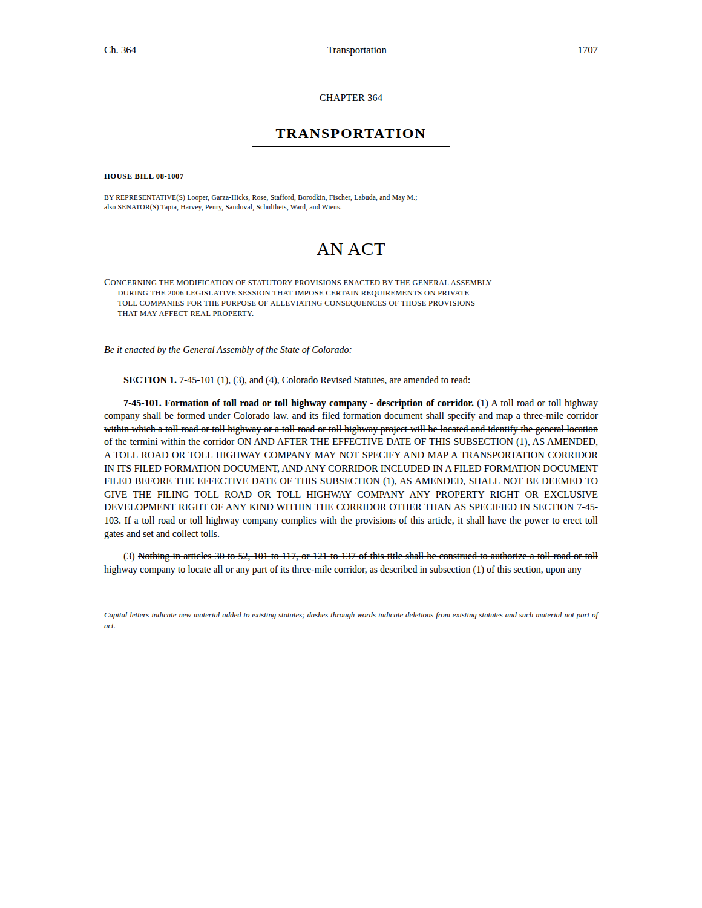Ch. 364 Transportation 1707
CHAPTER 364
TRANSPORTATION
HOUSE BILL 08-1007
BY REPRESENTATIVE(S) Looper, Garza-Hicks, Rose, Stafford, Borodkin, Fischer, Labuda, and May M.;
also SENATOR(S) Tapia, Harvey, Penry, Sandoval, Schultheis, Ward, and Wiens.
AN ACT
CONCERNING THE MODIFICATION OF STATUTORY PROVISIONS ENACTED BY THE GENERAL ASSEMBLY DURING THE 2006 LEGISLATIVE SESSION THAT IMPOSE CERTAIN REQUIREMENTS ON PRIVATE TOLL COMPANIES FOR THE PURPOSE OF ALLEVIATING CONSEQUENCES OF THOSE PROVISIONS THAT MAY AFFECT REAL PROPERTY.
Be it enacted by the General Assembly of the State of Colorado:
SECTION 1. 7-45-101 (1), (3), and (4), Colorado Revised Statutes, are amended to read:
7-45-101. Formation of toll road or toll highway company - description of corridor. (1) A toll road or toll highway company shall be formed under Colorado law. and its filed formation document shall specify and map a three-mile corridor within which a toll road or toll highway or a toll road or toll highway project will be located and identify the general location of the termini within the corridor ON AND AFTER THE EFFECTIVE DATE OF THIS SUBSECTION (1), AS AMENDED, A TOLL ROAD OR TOLL HIGHWAY COMPANY MAY NOT SPECIFY AND MAP A TRANSPORTATION CORRIDOR IN ITS FILED FORMATION DOCUMENT, AND ANY CORRIDOR INCLUDED IN A FILED FORMATION DOCUMENT FILED BEFORE THE EFFECTIVE DATE OF THIS SUBSECTION (1), AS AMENDED, SHALL NOT BE DEEMED TO GIVE THE FILING TOLL ROAD OR TOLL HIGHWAY COMPANY ANY PROPERTY RIGHT OR EXCLUSIVE DEVELOPMENT RIGHT OF ANY KIND WITHIN THE CORRIDOR OTHER THAN AS SPECIFIED IN SECTION 7-45-103. If a toll road or toll highway company complies with the provisions of this article, it shall have the power to erect toll gates and set and collect tolls.
(3) Nothing in articles 30 to 52, 101 to 117, or 121 to 137 of this title shall be construed to authorize a toll road or toll highway company to locate all or any part of its three-mile corridor, as described in subsection (1) of this section, upon any
Capital letters indicate new material added to existing statutes; dashes through words indicate deletions from existing statutes and such material not part of act.